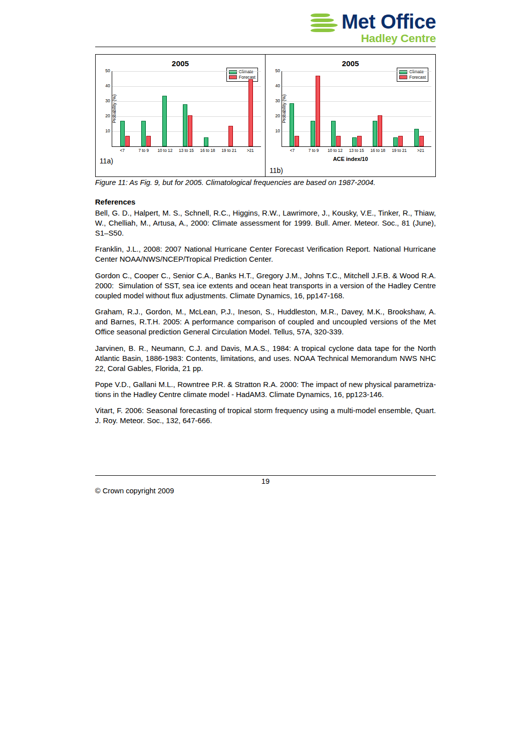Met Office
Hadley Centre
2005
Climate
Forecast
Probability (%)
50 40 30 20 10
<7 7 to 9 10 to 12 13 to 15 16 to 18 19 to 21 >21
11a)
2005
Climate
Forecast
Probability (%)
50 40 30 20 10
<7 7 to 9 10 to 12 13 to 15 16 to 18 19 to 21 >21
ACE index/10
11b)
Figure 11: As Fig. 9, but for 2005. Climatological frequencies are based on 1987-2004.
References
Bell, G. D., Halpert, M. S., Schnell, R.C., Higgins, R.W., Lawrimore, J., Kousky, V.E., Tinker, R., Thiaw, W., Chelliah, M., Artusa, A., 2000: Climate assessment for 1999. Bull. Amer. Meteor. Soc., 81 (June), S1–S50.
Franklin, J.L., 2008: 2007 National Hurricane Center Forecast Verification Report. National Hurricane Center NOAA/NWS/NCEP/Tropical Prediction Center.
Gordon C., Cooper C., Senior C.A., Banks H.T., Gregory J.M., Johns T.C., Mitchell J.F.B. & Wood R.A. 2000: Simulation of SST, sea ice extents and ocean heat transports in a version of the Hadley Centre coupled model without flux adjustments. Climate Dynamics, 16, pp147-168.
Graham, R.J., Gordon, M., McLean, P.J., Ineson, S., Huddleston, M.R., Davey, M.K., Brookshaw, A. and Barnes, R.T.H. 2005: A performance comparison of coupled and uncoupled versions of the Met Office seasonal prediction General Circulation Model. Tellus, 57A, 320-339.
Jarvinen, B. R., Neumann, C.J. and Davis, M.A.S., 1984: A tropical cyclone data tape for the North Atlantic Basin, 1886-1983: Contents, limitations, and uses. NOAA Technical Memorandum NWS NHC 22, Coral Gables, Florida, 21 pp.
Pope V.D., Gallani M.L., Rowntree P.R. & Stratton R.A. 2000: The impact of new physical parametrizations in the Hadley Centre climate model - HadAM3. Climate Dynamics, 16, pp123-146.
Vitart, F. 2006: Seasonal forecasting of tropical storm frequency using a multi-model ensemble, Quart. J. Roy. Meteor. Soc., 132, 647-666.
19
© Crown copyright 2009